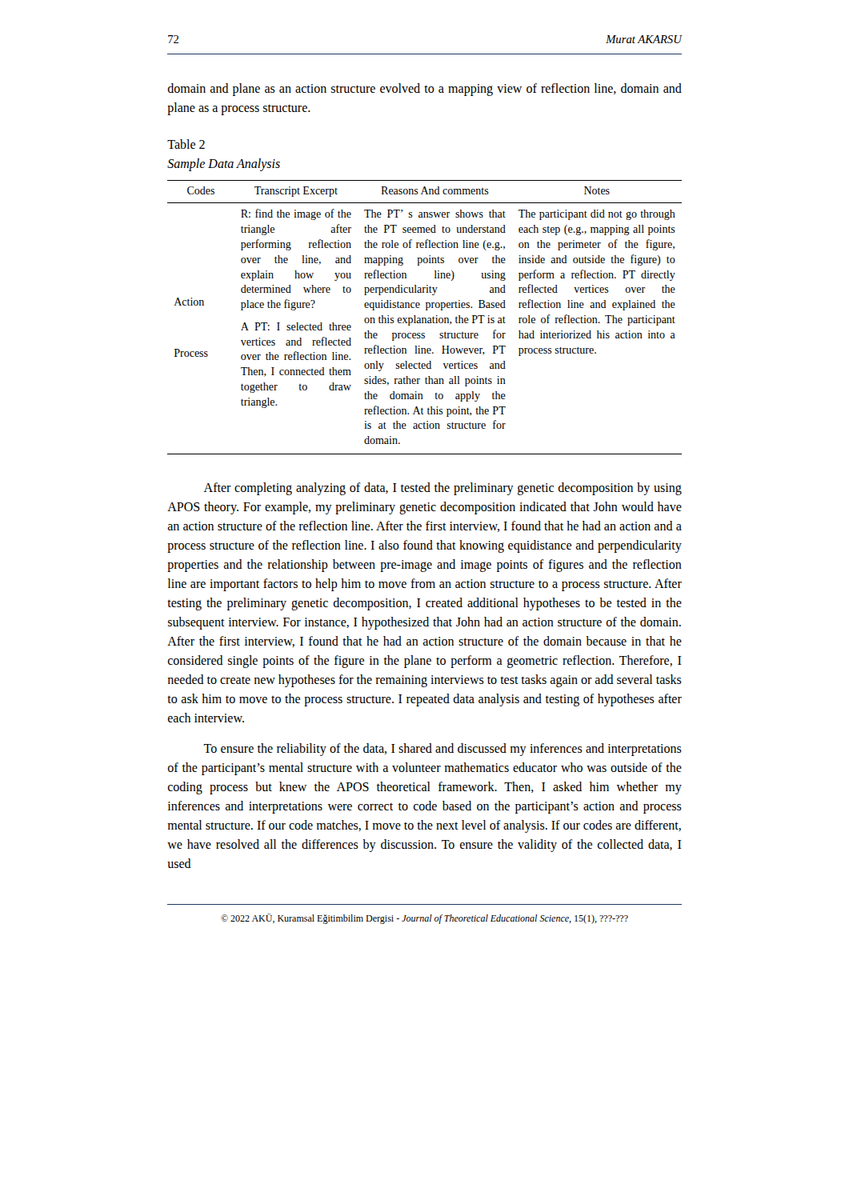72 Murat AKARSU
domain and plane as an action structure evolved to a mapping view of reflection line, domain and plane as a process structure.
Table 2
Sample Data Analysis
| Codes | Transcript Excerpt | Reasons And comments | Notes |
| --- | --- | --- | --- |
| Action Process | R: find the image of the triangle after performing reflection over the line, and explain how you determined where to place the figure? A PT: I selected three vertices and reflected over the reflection line. Then, I connected them together to draw triangle. | The PT’ s answer shows that the PT seemed to understand the role of reflection line (e.g., mapping points over the reflection line) using perpendicularity and equidistance properties. Based on this explanation, the PT is at the process structure for reflection line. However, PT only selected vertices and sides, rather than all points in the domain to apply the reflection. At this point, the PT is at the action structure for domain. | The participant did not go through each step (e.g., mapping all points on the perimeter of the figure, inside and outside the figure) to perform a reflection. PT directly reflected vertices over the reflection line and explained the role of reflection. The participant had interiorized his action into a process structure. |
After completing analyzing of data, I tested the preliminary genetic decomposition by using APOS theory. For example, my preliminary genetic decomposition indicated that John would have an action structure of the reflection line. After the first interview, I found that he had an action and a process structure of the reflection line. I also found that knowing equidistance and perpendicularity properties and the relationship between pre-image and image points of figures and the reflection line are important factors to help him to move from an action structure to a process structure. After testing the preliminary genetic decomposition, I created additional hypotheses to be tested in the subsequent interview. For instance, I hypothesized that John had an action structure of the domain. After the first interview, I found that he had an action structure of the domain because in that he considered single points of the figure in the plane to perform a geometric reflection. Therefore, I needed to create new hypotheses for the remaining interviews to test tasks again or add several tasks to ask him to move to the process structure. I repeated data analysis and testing of hypotheses after each interview.
To ensure the reliability of the data, I shared and discussed my inferences and interpretations of the participant’s mental structure with a volunteer mathematics educator who was outside of the coding process but knew the APOS theoretical framework. Then, I asked him whether my inferences and interpretations were correct to code based on the participant’s action and process mental structure. If our code matches, I move to the next level of analysis. If our codes are different, we have resolved all the differences by discussion. To ensure the validity of the collected data, I used
© 2022 AKÜ, Kuramsal Eğitimbilim Dergisi - Journal of Theoretical Educational Science, 15(1), ???-???